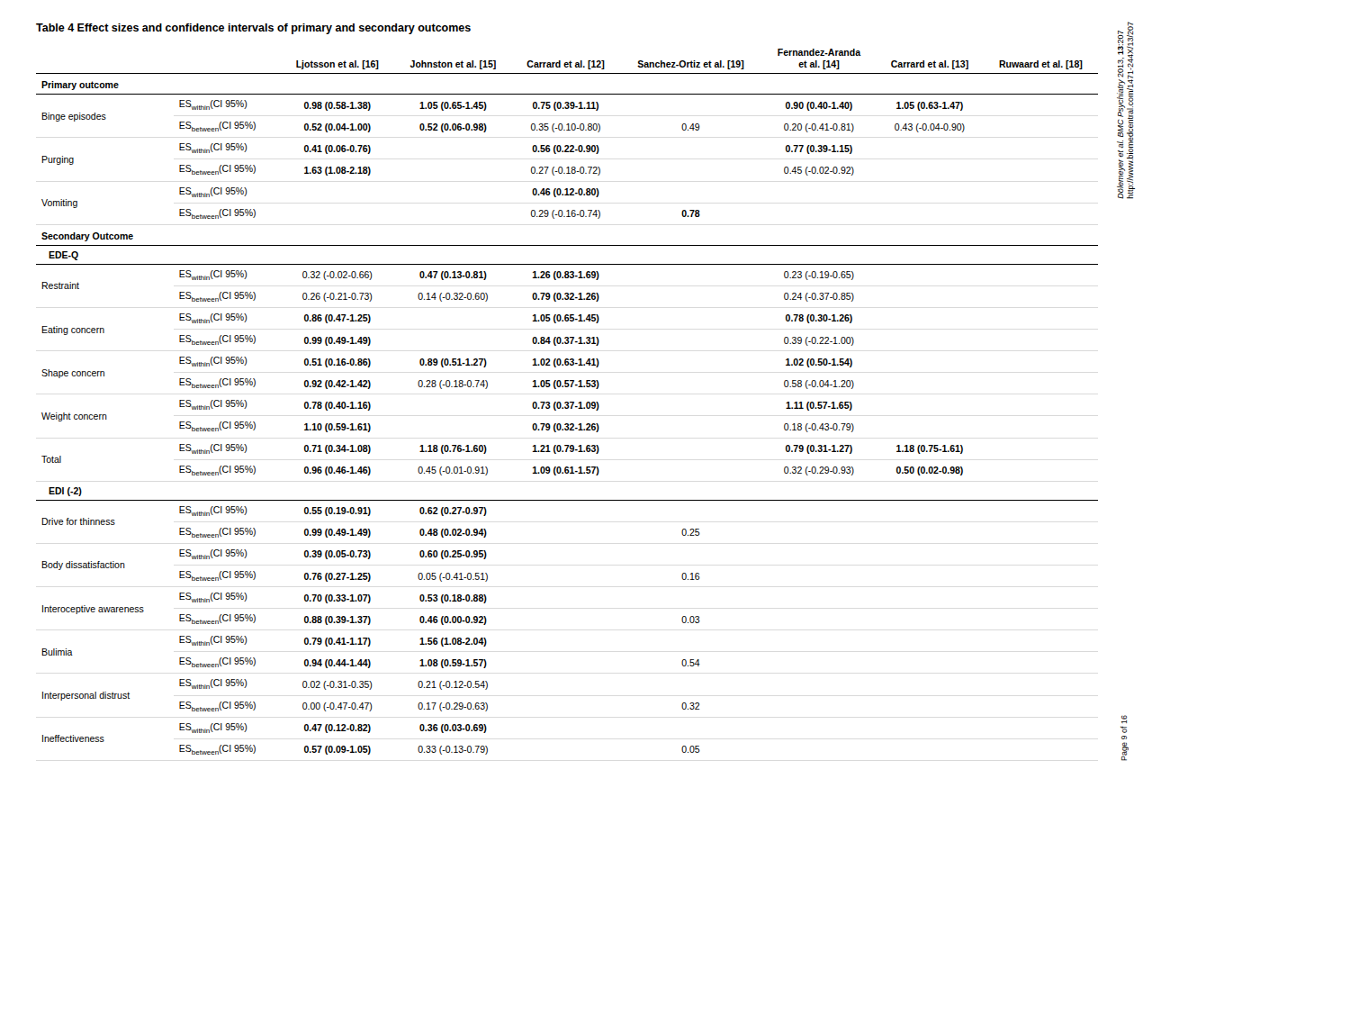Table 4 Effect sizes and confidence intervals of primary and secondary outcomes
| | Ljotsson et al. [16] | Johnston et al. [15] | Carrard et al. [12] | Sanchez-Ortiz et al. [19] | Fernandez-Aranda et al. [14] | Carrard et al. [13] | Ruwaard et al. [18] |
| --- | --- | --- | --- | --- | --- | --- | --- |
| Primary outcome |
| Binge episodes | ES within (CI 95%) | 0.98 (0.58-1.38) | 1.05 (0.65-1.45) | 0.75 (0.39-1.11) | | 0.90 (0.40-1.40) | 1.05 (0.63-1.47) | |
| ES between (CI 95%) | 0.52 (0.04-1.00) | 0.52 (0.06-0.98) | 0.35 (-0.10-0.80) | 0.49 | 0.20 (-0.41-0.81) | 0.43 (-0.04-0.90) | |
| Purging | ES within (CI 95%) | 0.41 (0.06-0.76) | | 0.56 (0.22-0.90) | | 0.77 (0.39-1.15) | | |
| ES between (CI 95%) | 1.63 (1.08-2.18) | | 0.27 (-0.18-0.72) | | 0.45 (-0.02-0.92) | | |
| Vomiting | ES within (CI 95%) | | | 0.46 (0.12-0.80) | | | | |
| ES between (CI 95%) | | | 0.29 (-0.16-0.74) | 0.78 | | | |
| Secondary Outcome |
| EDE-Q |
| Restraint | ES within (CI 95%) | 0.32 (-0.02-0.66) | 0.47 (0.13-0.81) | 1.26 (0.83-1.69) | | 0.23 (-0.19-0.65) | | |
| ES between (CI 95%) | 0.26 (-0.21-0.73) | 0.14 (-0.32-0.60) | 0.79 (0.32-1.26) | | 0.24 (-0.37-0.85) | | |
| Eating concern | ES within (CI 95%) | 0.86 (0.47-1.25) | | 1.05 (0.65-1.45) | | 0.78 (0.30-1.26) | | |
| ES between (CI 95%) | 0.99 (0.49-1.49) | | 0.84 (0.37-1.31) | | 0.39 (-0.22-1.00) | | |
| Shape concern | ES within (CI 95%) | 0.51 (0.16-0.86) | 0.89 (0.51-1.27) | 1.02 (0.63-1.41) | | 1.02 (0.50-1.54) | | |
| ES between (CI 95%) | 0.92 (0.42-1.42) | 0.28 (-0.18-0.74) | 1.05 (0.57-1.53) | | 0.58 (-0.04-1.20) | | |
| Weight concern | ES within (CI 95%) | 0.78 (0.40-1.16) | | 0.73 (0.37-1.09) | | 1.11 (0.57-1.65) | | |
| ES between (CI 95%) | 1.10 (0.59-1.61) | | 0.79 (0.32-1.26) | | 0.18 (-0.43-0.79) | | |
| Total | ES within (CI 95%) | 0.71 (0.34-1.08) | 1.18 (0.76-1.60) | 1.21 (0.79-1.63) | | 0.79 (0.31-1.27) | 1.18 (0.75-1.61) | |
| ES between (CI 95%) | 0.96 (0.46-1.46) | 0.45 (-0.01-0.91) | 1.09 (0.61-1.57) | | 0.32 (-0.29-0.93) | 0.50 (0.02-0.98) | |
| EDI (-2) |
| Drive for thinness | ES within (CI 95%) | 0.55 (0.19-0.91) | 0.62 (0.27-0.97) | | | | | |
| ES between (CI 95%) | 0.99 (0.49-1.49) | 0.48 (0.02-0.94) | | 0.25 | | | |
| Body dissatisfaction | ES within (CI 95%) | 0.39 (0.05-0.73) | 0.60 (0.25-0.95) | | | | | |
| ES between (CI 95%) | 0.76 (0.27-1.25) | 0.05 (-0.41-0.51) | | 0.16 | | | |
| Interoceptive awareness | ES within (CI 95%) | 0.70 (0.33-1.07) | 0.53 (0.18-0.88) | | | | | |
| ES between (CI 95%) | 0.88 (0.39-1.37) | 0.46 (0.00-0.92) | | 0.03 | | | |
| Bulimia | ES within (CI 95%) | 0.79 (0.41-1.17) | 1.56 (1.08-2.04) | | | | | |
| ES between (CI 95%) | 0.94 (0.44-1.44) | 1.08 (0.59-1.57) | | 0.54 | | | |
| Interpersonal distrust | ES within (CI 95%) | 0.02 (-0.31-0.35) | 0.21 (-0.12-0.54) | | | | | |
| ES between (CI 95%) | 0.00 (-0.47-0.47) | 0.17 (-0.29-0.63) | | 0.32 | | | |
| Ineffectiveness | ES within (CI 95%) | 0.47 (0.12-0.82) | 0.36 (0.03-0.69) | | | | | |
| ES between (CI 95%) | 0.57 (0.09-1.05) | 0.33 (-0.13-0.79) | | 0.05 | | | |
Dölemeyer et al. BMC Psychiatry 2013, 13:207
http://www.biomedcentral.com/1471-244X/13/207
Page 9 of 16